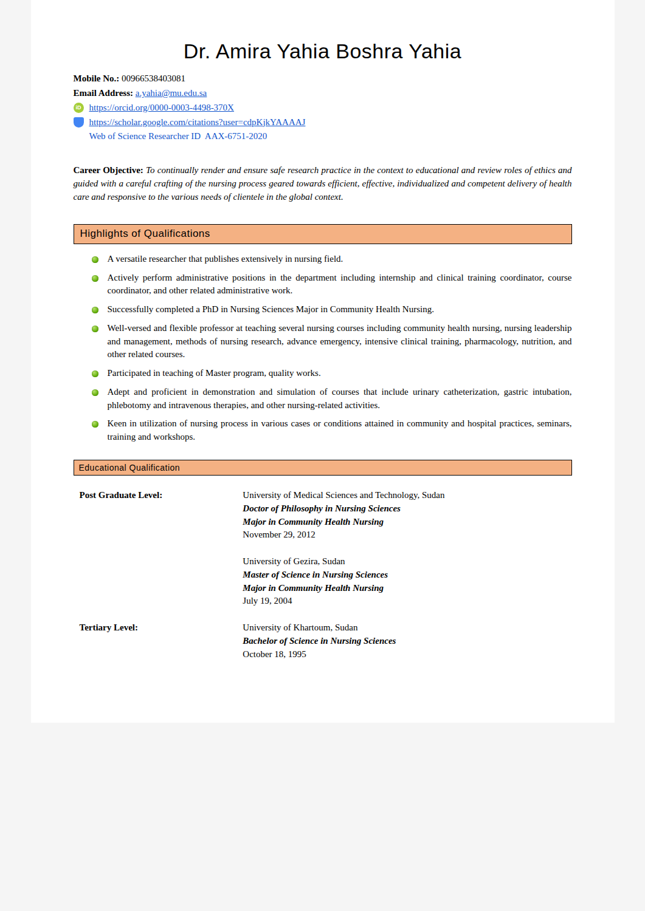Dr. Amira Yahia Boshra Yahia
Mobile No.: 00966538403081
Email Address: a.yahia@mu.edu.sa
iD https://orcid.org/0000-0003-4498-370X
https://scholar.google.com/citations?user=cdpKjkYAAAAJ
Web of Science Researcher ID AAX-6751-2020
Career Objective: To continually render and ensure safe research practice in the context to educational and review roles of ethics and guided with a careful crafting of the nursing process geared towards efficient, effective, individualized and competent delivery of health care and responsive to the various needs of clientele in the global context.
Highlights of Qualifications
A versatile researcher that publishes extensively in nursing field.
Actively perform administrative positions in the department including internship and clinical training coordinator, course coordinator, and other related administrative work.
Successfully completed a PhD in Nursing Sciences Major in Community Health Nursing.
Well-versed and flexible professor at teaching several nursing courses including community health nursing, nursing leadership and management, methods of nursing research, advance emergency, intensive clinical training, pharmacology, nutrition, and other related courses.
Participated in teaching of Master program, quality works.
Adept and proficient in demonstration and simulation of courses that include urinary catheterization, gastric intubation, phlebotomy and intravenous therapies, and other nursing-related activities.
Keen in utilization of nursing process in various cases or conditions attained in community and hospital practices, seminars, training and workshops.
Educational Qualification
| Post Graduate Level: | University of Medical Sciences and Technology, Sudan Doctor of Philosophy in Nursing Sciences Major in Community Health Nursing November 29, 2012 |
| | University of Gezira, Sudan Master of Science in Nursing Sciences Major in Community Health Nursing July 19, 2004 |
| Tertiary Level: | University of Khartoum, Sudan Bachelor of Science in Nursing Sciences October 18, 1995 |